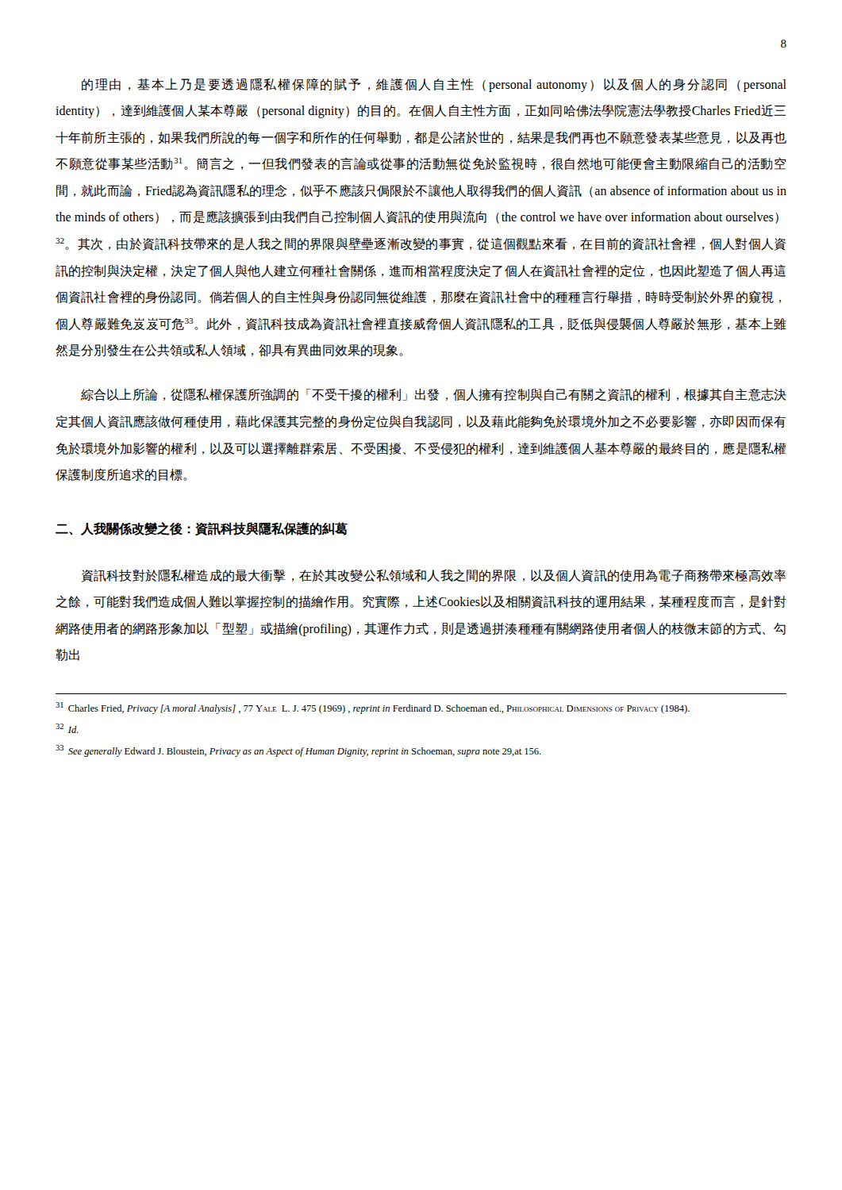8
的理由，基本上乃是要透過隱私權保障的賦予，維護個人自主性（personal autonomy）以及個人的身分認同（personal identity），達到維護個人某本尊嚴（personal dignity）的目的。在個人自主性方面，正如同哈佛法學院憲法學教授Charles Fried近三十年前所主張的，如果我們所說的每一個字和所作的任何舉動，都是公諸於世的，結果是我們再也不願意發表某些意見，以及再也不願意從事某些活動31。簡言之，一但我們發表的言論或從事的活動無從免於監視時，很自然地可能便會主動限縮自己的活動空間，就此而論，Fried認為資訊隱私的理念，似乎不應該只侷限於不讓他人取得我們的個人資訊（an absence of information about us in the minds of others），而是應該擴張到由我們自己控制個人資訊的使用與流向（the control we have over information about ourselves）32。其次，由於資訊科技帶來的是人我之間的界限與壁壘逐漸改變的事實，從這個觀點來看，在目前的資訊社會裡，個人對個人資訊的控制與決定權，決定了個人與他人建立何種社會關係，進而相當程度決定了個人在資訊社會裡的定位，也因此塑造了個人再這個資訊社會裡的身份認同。倘若個人的自主性與身份認同無從維護，那麼在資訊社會中的種種言行舉措，時時受制於外界的窺視，個人尊嚴難免岌岌可危33。此外，資訊科技成為資訊社會裡直接威脅個人資訊隱私的工具，貶低與侵襲個人尊嚴於無形，基本上雖然是分別發生在公共領或私人領域，卻具有異曲同效果的現象。
綜合以上所論，從隱私權保護所強調的「不受干擾的權利」出發，個人擁有控制與自己有關之資訊的權利，根據其自主意志決定其個人資訊應該做何種使用，藉此保護其完整的身份定位與自我認同，以及藉此能夠免於環境外加之不必要影響，亦即因而保有免於環境外加影響的權利，以及可以選擇離群索居、不受困擾、不受侵犯的權利，達到維護個人基本尊嚴的最終目的，應是隱私權保護制度所追求的目標。
二、人我關係改變之後：資訊科技與隱私保護的糾葛
資訊科技對於隱私權造成的最大衝擊，在於其改變公私領域和人我之間的界限，以及個人資訊的使用為電子商務帶來極高效率之餘，可能對我們造成個人難以掌握控制的描繪作用。究實際，上述Cookies以及相關資訊科技的運用結果，某種程度而言，是針對網路使用者的網路形象加以「型塑」或描繪(profiling)，其運作力式，則是透過拼湊種種有關網路使用者個人的枝微末節的方式、勾勒出
31 Charles Fried, Privacy [A moral Analysis] , 77 Yale L. J. 475 (1969) , reprint in Ferdinard D. Schoeman ed., Philosophical Dimensions of Privacy (1984).
32 Id.
33 See generally Edward J. Bloustein, Privacy as an Aspect of Human Dignity, reprint in Schoeman, supra note 29,at 156.